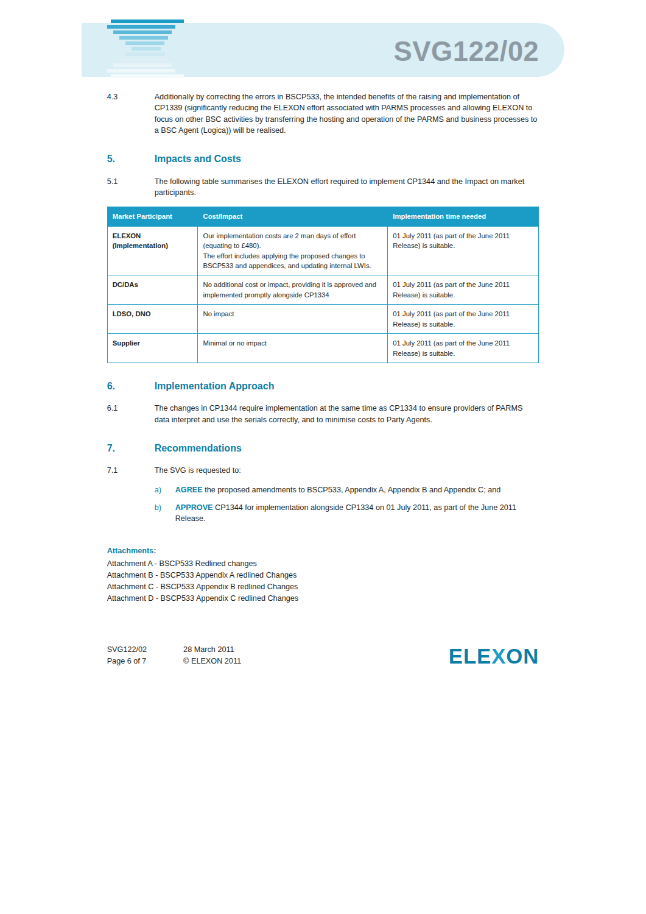SVG122/02
4.3 Additionally by correcting the errors in BSCP533, the intended benefits of the raising and implementation of CP1339 (significantly reducing the ELEXON effort associated with PARMS processes and allowing ELEXON to focus on other BSC activities by transferring the hosting and operation of the PARMS and business processes to a BSC Agent (Logica)) will be realised.
5. Impacts and Costs
5.1 The following table summarises the ELEXON effort required to implement CP1344 and the Impact on market participants.
| Market Participant | Cost/Impact | Implementation time needed |
| --- | --- | --- |
| ELEXON (Implementation) | Our implementation costs are 2 man days of effort (equating to £480). The effort includes applying the proposed changes to BSCP533 and appendices, and updating internal LWIs. | 01 July 2011 (as part of the June 2011 Release) is suitable. |
| DC/DAs | No additional cost or impact, providing it is approved and implemented promptly alongside CP1334 | 01 July 2011 (as part of the June 2011 Release) is suitable. |
| LDSO, DNO | No impact | 01 July 2011 (as part of the June 2011 Release) is suitable. |
| Supplier | Minimal or no impact | 01 July 2011 (as part of the June 2011 Release) is suitable. |
6. Implementation Approach
6.1 The changes in CP1344 require implementation at the same time as CP1334 to ensure providers of PARMS data interpret and use the serials correctly, and to minimise costs to Party Agents.
7. Recommendations
7.1 The SVG is requested to:
a) AGREE the proposed amendments to BSCP533, Appendix A, Appendix B and Appendix C; and
b) APPROVE CP1344 for implementation alongside CP1334 on 01 July 2011, as part of the June 2011 Release.
Attachments:
Attachment A - BSCP533 Redlined changes
Attachment B - BSCP533 Appendix A redlined Changes
Attachment C - BSCP533 Appendix B redlined Changes
Attachment D - BSCP533 Appendix C redlined Changes
SVG122/02
Page 6 of 7
28 March 2011
© ELEXON 2011
ELEXON